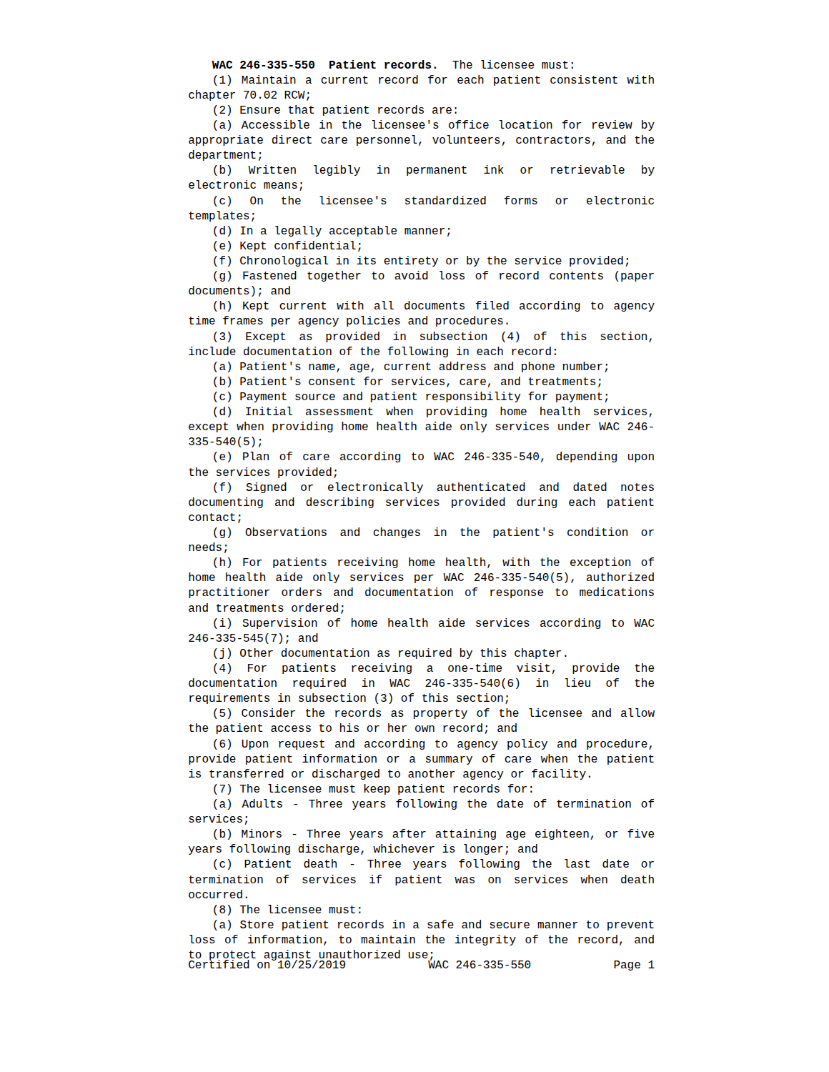WAC 246-335-550 Patient records. The licensee must:
(1) Maintain a current record for each patient consistent with chapter 70.02 RCW;
(2) Ensure that patient records are:
(a) Accessible in the licensee's office location for review by appropriate direct care personnel, volunteers, contractors, and the department;
(b) Written legibly in permanent ink or retrievable by electronic means;
(c) On the licensee's standardized forms or electronic templates;
(d) In a legally acceptable manner;
(e) Kept confidential;
(f) Chronological in its entirety or by the service provided;
(g) Fastened together to avoid loss of record contents (paper documents); and
(h) Kept current with all documents filed according to agency time frames per agency policies and procedures.
(3) Except as provided in subsection (4) of this section, include documentation of the following in each record:
(a) Patient's name, age, current address and phone number;
(b) Patient's consent for services, care, and treatments;
(c) Payment source and patient responsibility for payment;
(d) Initial assessment when providing home health services, except when providing home health aide only services under WAC 246-335-540(5);
(e) Plan of care according to WAC 246-335-540, depending upon the services provided;
(f) Signed or electronically authenticated and dated notes documenting and describing services provided during each patient contact;
(g) Observations and changes in the patient's condition or needs;
(h) For patients receiving home health, with the exception of home health aide only services per WAC 246-335-540(5), authorized practitioner orders and documentation of response to medications and treatments ordered;
(i) Supervision of home health aide services according to WAC 246-335-545(7); and
(j) Other documentation as required by this chapter.
(4) For patients receiving a one-time visit, provide the documentation required in WAC 246-335-540(6) in lieu of the requirements in subsection (3) of this section;
(5) Consider the records as property of the licensee and allow the patient access to his or her own record; and
(6) Upon request and according to agency policy and procedure, provide patient information or a summary of care when the patient is transferred or discharged to another agency or facility.
(7) The licensee must keep patient records for:
(a) Adults - Three years following the date of termination of services;
(b) Minors - Three years after attaining age eighteen, or five years following discharge, whichever is longer; and
(c) Patient death - Three years following the last date or termination of services if patient was on services when death occurred.
(8) The licensee must:
(a) Store patient records in a safe and secure manner to prevent loss of information, to maintain the integrity of the record, and to protect against unauthorized use;
Certified on 10/25/2019 WAC 246-335-550 Page 1